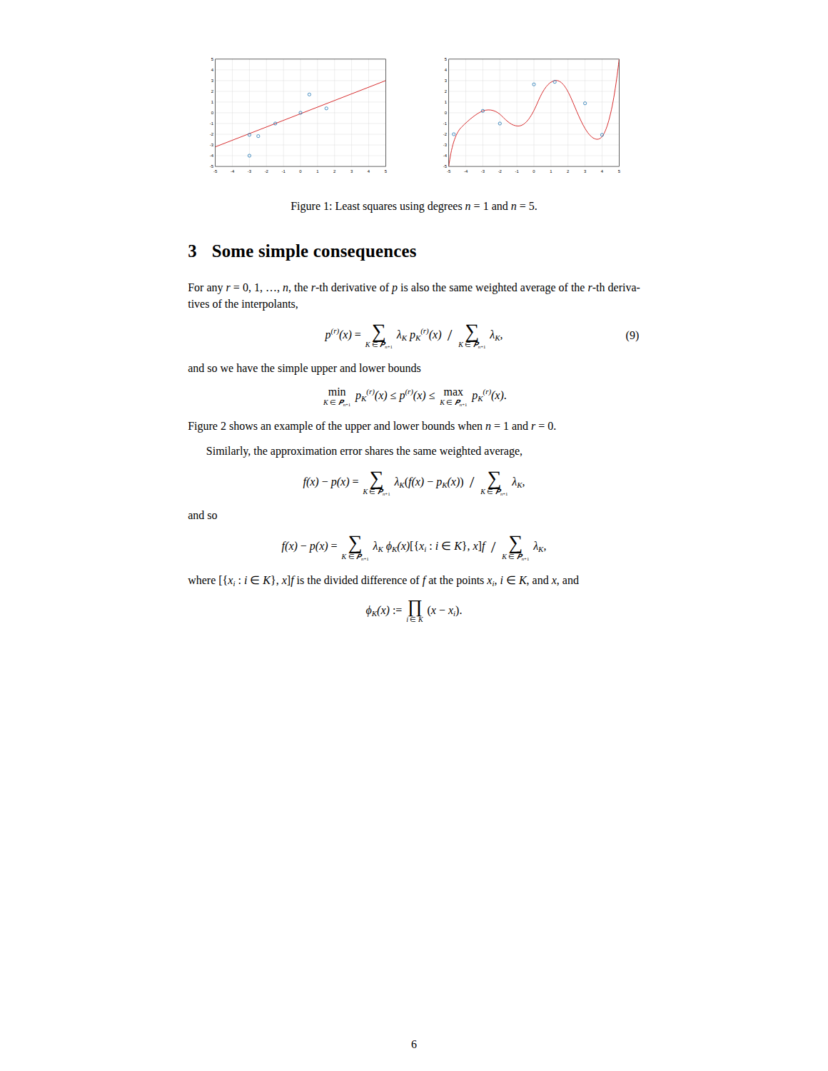5 4 3 2 1 0 -1 -2 -3 -4 -5 -5 -4 -3 -2 -1 0 1 2 3 4 5
5 4 3 2 1 0 -1 -2 -3 -4 -5 -5 -4 -3 -2 -1 0 1 2 3 4 5
Figure 1: Least squares using degrees n = 1 and n = 5.
3 Some simple consequences
For any r = 0, 1, …, n, the r-th derivative of p is also the same weighted average of the r-th derivatives of the interpolants,
p(r)(x) = ∑ K ∈ 𝑷n+1 λK pK(r)(x) / ∑ K ∈ 𝑷n+1 λK, (9)
and so we have the simple upper and lower bounds
min K ∈ 𝑷n+1 pK(r)(x) ≤ p(r)(x) ≤ max K ∈ 𝑷n+1 pK(r)(x).
Figure 2 shows an example of the upper and lower bounds when n = 1 and r = 0.
Similarly, the approximation error shares the same weighted average,
f(x) − p(x) = ∑ K ∈ 𝑷n+1 λK(f(x) − pK(x)) / ∑ K ∈ 𝑷n+1 λK,
and so
f(x) − p(x) = ∑ K ∈ 𝑷n+1 λK ϕK(x)[{xi : i ∈ K}, x]f / ∑ K ∈ 𝑷n+1 λK,
where [{xi : i ∈ K}, x]f is the divided difference of f at the points xi, i ∈ K, and x, and
ϕK(x) := ∏ i ∈ K (x − xi).
6